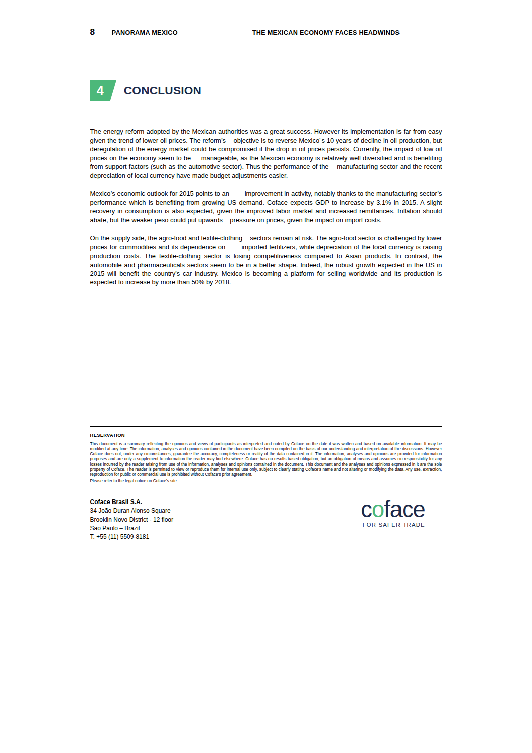8 PANORAMA MEXICO THE MEXICAN ECONOMY FACES HEADWINDS
4
CONCLUSION
The energy reform adopted by the Mexican authorities was a great success. However its implementation is far from easy given the trend of lower oil prices. The reform’s objective is to reverse Mexico´s 10 years of decline in oil production, but deregulation of the energy market could be compromised if the drop in oil prices persists. Currently, the impact of low oil prices on the economy seem to be manageable, as the Mexican economy is relatively well diversified and is benefiting from support factors (such as the automotive sector). Thus the performance of the manufacturing sector and the recent depreciation of local currency have made budget adjustments easier.
Mexico’s economic outlook for 2015 points to an improvement in activity, notably thanks to the manufacturing sector’s performance which is benefiting from growing US demand. Coface expects GDP to increase by 3.1% in 2015. A slight recovery in consumption is also expected, given the improved labor market and increased remittances. Inflation should abate, but the weaker peso could put upwards pressure on prices, given the impact on import costs.
On the supply side, the agro-food and textile-clothing sectors remain at risk. The agro-food sector is challenged by lower prices for commodities and its dependence on imported fertilizers, while depreciation of the local currency is raising production costs. The textile-clothing sector is losing competitiveness compared to Asian products. In contrast, the automobile and pharmaceuticals sectors seem to be in a better shape. Indeed, the robust growth expected in the US in 2015 will benefit the country’s car industry. Mexico is becoming a platform for selling worldwide and its production is expected to increase by more than 50% by 2018.
RESERVATION
This document is a summary reflecting the opinions and views of participants as interpreted and noted by Coface on the date it was written and based on available information. It may be modified at any time. The information, analyses and opinions contained in the document have been compiled on the basis of our understanding and interpretation of the discussions. However Coface does not, under any circumstances, guarantee the accuracy, completeness or reality of the data contained in it. The information, analyses and opinions are provided for information purposes and are only a supplement to information the reader may find elsewhere. Coface has no results-based obligation, but an obligation of means and assumes no responsibility for any losses incurred by the reader arising from use of the information, analyses and opinions contained in the document. This document and the analyses and opinions expressed in it are the sole property of Coface. The reader is permitted to view or reproduce them for internal use only, subject to clearly stating Coface's name and not altering or modifying the data. Any use, extraction, reproduction for public or commercial use is prohibited without Coface's prior agreement.
Please refer to the legal notice on Coface's site.
Coface Brasil S.A.
34 João Duran Alonso Square
Brooklin Novo District - 12 floor
São Paulo – Brazil
T. +55 (11) 5509-8181
coface
FOR SAFER TRADE